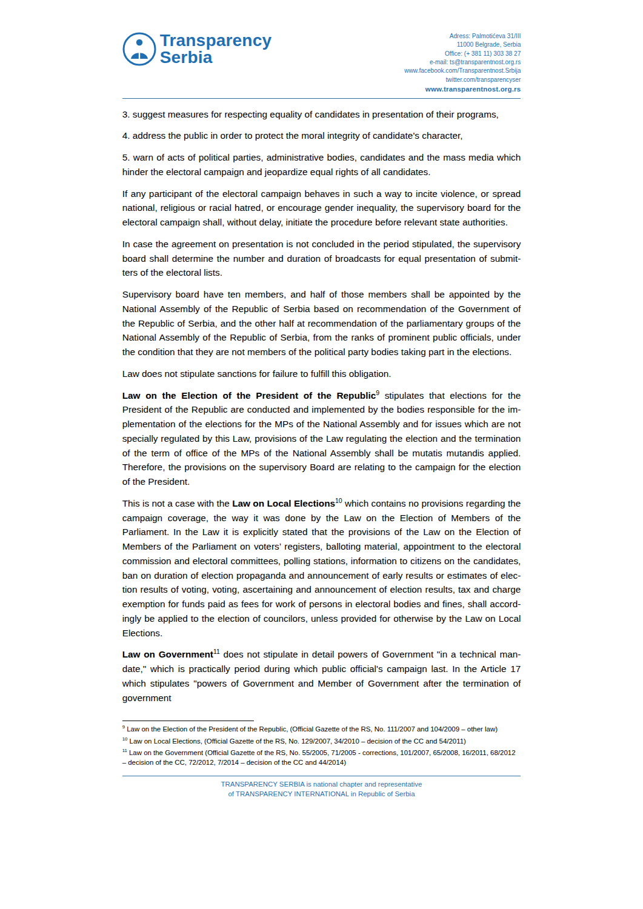Transparency Serbia
Adress: Palmotićeva 31/III
11000 Belgrade, Serbia
Office: (+ 381 11) 303 38 27
e-mail: ts@transparentnost.org.rs
www.facebook.com/Transparentnost.Srbija
twitter.com/transparencyser
www.transparentnost.org.rs
3. suggest measures for respecting equality of candidates in presentation of their programs,
4. address the public in order to protect the moral integrity of candidate's character,
5. warn of acts of political parties, administrative bodies, candidates and the mass media which hinder the electoral campaign and jeopardize equal rights of all candidates.
If any participant of the electoral campaign behaves in such a way to incite violence, or spread national, religious or racial hatred, or encourage gender inequality, the supervisory board for the electoral campaign shall, without delay, initiate the procedure before relevant state authorities.
In case the agreement on presentation is not concluded in the period stipulated, the supervisory board shall determine the number and duration of broadcasts for equal presentation of submitters of the electoral lists.
Supervisory board have ten members, and half of those members shall be appointed by the National Assembly of the Republic of Serbia based on recommendation of the Government of the Republic of Serbia, and the other half at recommendation of the parliamentary groups of the National Assembly of the Republic of Serbia, from the ranks of prominent public officials, under the condition that they are not members of the political party bodies taking part in the elections.
Law does not stipulate sanctions for failure to fulfill this obligation.
Law on the Election of the President of the Republic9 stipulates that elections for the President of the Republic are conducted and implemented by the bodies responsible for the implementation of the elections for the MPs of the National Assembly and for issues which are not specially regulated by this Law, provisions of the Law regulating the election and the termination of the term of office of the MPs of the National Assembly shall be mutatis mutandis applied. Therefore, the provisions on the supervisory Board are relating to the campaign for the election of the President.
This is not a case with the Law on Local Elections10 which contains no provisions regarding the campaign coverage, the way it was done by the Law on the Election of Members of the Parliament. In the Law it is explicitly stated that the provisions of the Law on the Election of Members of the Parliament on voters’ registers, balloting material, appointment to the electoral commission and electoral committees, polling stations, information to citizens on the candidates, ban on duration of election propaganda and announcement of early results or estimates of election results of voting, voting, ascertaining and announcement of election results, tax and charge exemption for funds paid as fees for work of persons in electoral bodies and fines, shall accordingly be applied to the election of councilors, unless provided for otherwise by the Law on Local Elections.
Law on Government11 does not stipulate in detail powers of Government "in a technical mandate," which is practically period during which public official's campaign last. In the Article 17 which stipulates "powers of Government and Member of Government after the termination of government
9 Law on the Election of the President of the Republic, (Official Gazette of the RS, No. 111/2007 and 104/2009 – other law)
10 Law on Local Elections, (Official Gazette of the RS, No. 129/2007, 34/2010 – decision of the CC and 54/2011)
11 Law on the Government (Official Gazette of the RS, No. 55/2005, 71/2005 - corrections, 101/2007, 65/2008, 16/2011, 68/2012 – decision of the CC, 72/2012, 7/2014 – decision of the CC and 44/2014)
TRANSPARENCY SERBIA is national chapter and representative
of TRANSPARENCY INTERNATIONAL in Republic of Serbia